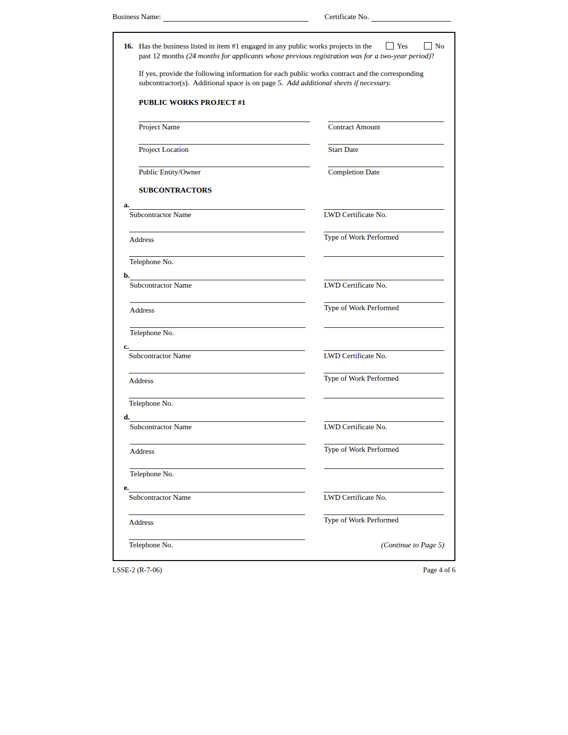Business Name:
Certificate No.
16.
Yes No
Has the business listed in item #1 engaged in any public works projects in the past 12 months (24 months for applicants whose previous registration was for a two-year period)?
If yes, provide the following information for each public works contract and the corresponding subcontractor(s). Additional space is on page 5. Add additional sheets if necessary.
PUBLIC WORKS PROJECT #1
| Project Name | | Contract Amount |
| Project Location | | Start Date |
| Public Entity/Owner | | Completion Date |
SUBCONTRACTORS
| a. | | | |
| | Subcontractor Name | | LWD Certificate No. |
| | Address | | Type of Work Performed |
| | Telephone No. | | |
| b. | | | |
| | Subcontractor Name | | LWD Certificate No. |
| | Address | | Type of Work Performed |
| | Telephone No. | | |
| c. | | | |
| | Subcontractor Name | | LWD Certificate No. |
| | Address | | Type of Work Performed |
| | Telephone No. | | |
| d. | | | |
| | Subcontractor Name | | LWD Certificate No. |
| | Address | | Type of Work Performed |
| | Telephone No. | | |
| e. | | | |
| | Subcontractor Name | | LWD Certificate No. |
| | Address | | Type of Work Performed |
| | Telephone No. | | ( Continue to Page 5 ) |
LSSE-2 (R-7-06)
Page 4 of 6